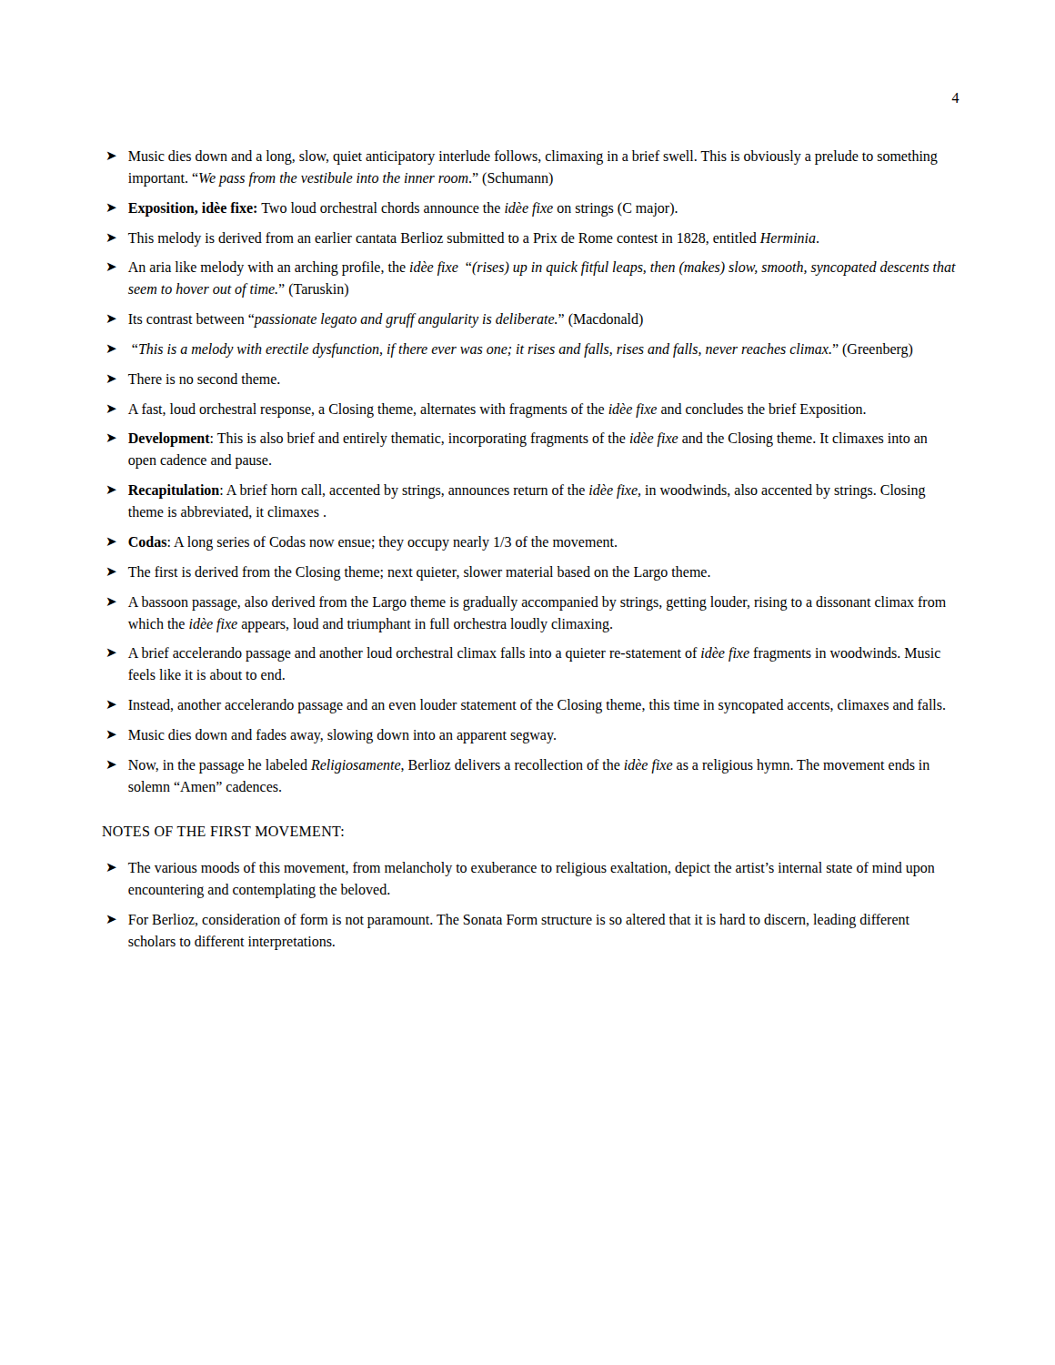4
Music dies down and a long, slow, quiet anticipatory interlude follows, climaxing in a brief swell. This is obviously a prelude to something important. “We pass from the vestibule into the inner room.” (Schumann)
Exposition, idèe fixe: Two loud orchestral chords announce the idèe fixe on strings (C major).
This melody is derived from an earlier cantata Berlioz submitted to a Prix de Rome contest in 1828, entitled Herminia.
An aria like melody with an arching profile, the idèe fixe “(rises) up in quick fitful leaps, then (makes) slow, smooth, syncopated descents that seem to hover out of time.” (Taruskin)
Its contrast between “passionate legato and gruff angularity is deliberate.” (Macdonald)
“This is a melody with erectile dysfunction, if there ever was one; it rises and falls, rises and falls, never reaches climax.” (Greenberg)
There is no second theme.
A fast, loud orchestral response, a Closing theme, alternates with fragments of the idèe fixe and concludes the brief Exposition.
Development: This is also brief and entirely thematic, incorporating fragments of the idèe fixe and the Closing theme. It climaxes into an open cadence and pause.
Recapitulation: A brief horn call, accented by strings, announces return of the idèe fixe, in woodwinds, also accented by strings. Closing theme is abbreviated, it climaxes .
Codas: A long series of Codas now ensue; they occupy nearly 1/3 of the movement.
The first is derived from the Closing theme; next quieter, slower material based on the Largo theme.
A bassoon passage, also derived from the Largo theme is gradually accompanied by strings, getting louder, rising to a dissonant climax from which the idèe fixe appears, loud and triumphant in full orchestra loudly climaxing.
A brief accelerando passage and another loud orchestral climax falls into a quieter re-statement of idèe fixe fragments in woodwinds. Music feels like it is about to end.
Instead, another accelerando passage and an even louder statement of the Closing theme, this time in syncopated accents, climaxes and falls.
Music dies down and fades away, slowing down into an apparent segway.
Now, in the passage he labeled Religiosamente, Berlioz delivers a recollection of the idèe fixe as a religious hymn. The movement ends in solemn “Amen” cadences.
NOTES OF THE FIRST MOVEMENT:
The various moods of this movement, from melancholy to exuberance to religious exaltation, depict the artist’s internal state of mind upon encountering and contemplating the beloved.
For Berlioz, consideration of form is not paramount. The Sonata Form structure is so altered that it is hard to discern, leading different scholars to different interpretations.